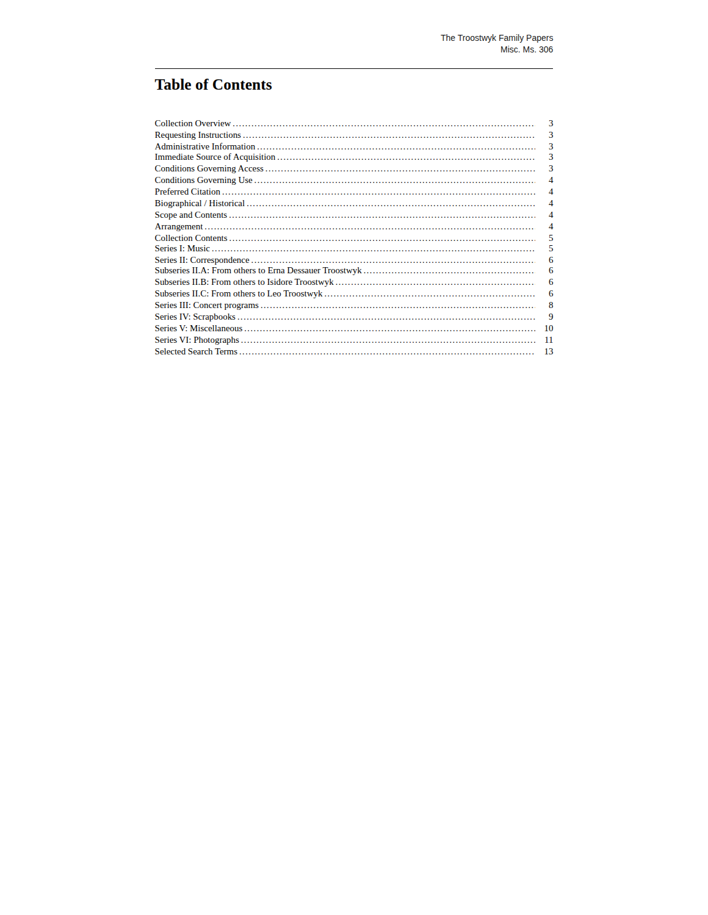The Troostwyk Family Papers
Misc. Ms. 306
Table of Contents
Collection Overview .................................................................................................................................................. 3
Requesting Instructions .................................................................................................................................................. 3
Administrative Information .................................................................................................................................................. 3
Immediate Source of Acquisition .................................................................................................................................................. 3
Conditions Governing Access .................................................................................................................................................. 3
Conditions Governing Use .................................................................................................................................................. 4
Preferred Citation .................................................................................................................................................. 4
Biographical / Historical .................................................................................................................................................. 4
Scope and Contents .................................................................................................................................................. 4
Arrangement .................................................................................................................................................. 4
Collection Contents .................................................................................................................................................. 5
Series I: Music .................................................................................................................................................. 5
Series II: Correspondence .................................................................................................................................................. 6
Subseries II.A: From others to Erna Dessauer Troostwyk .................................................................................................................................................. 6
Subseries II.B: From others to Isidore Troostwyk .................................................................................................................................................. 6
Subseries II.C: From others to Leo Troostwyk .................................................................................................................................................. 6
Series III: Concert programs .................................................................................................................................................. 8
Series IV: Scrapbooks .................................................................................................................................................. 9
Series V: Miscellaneous .................................................................................................................................................. 10
Series VI: Photographs .................................................................................................................................................. 11
Selected Search Terms .................................................................................................................................................. 13